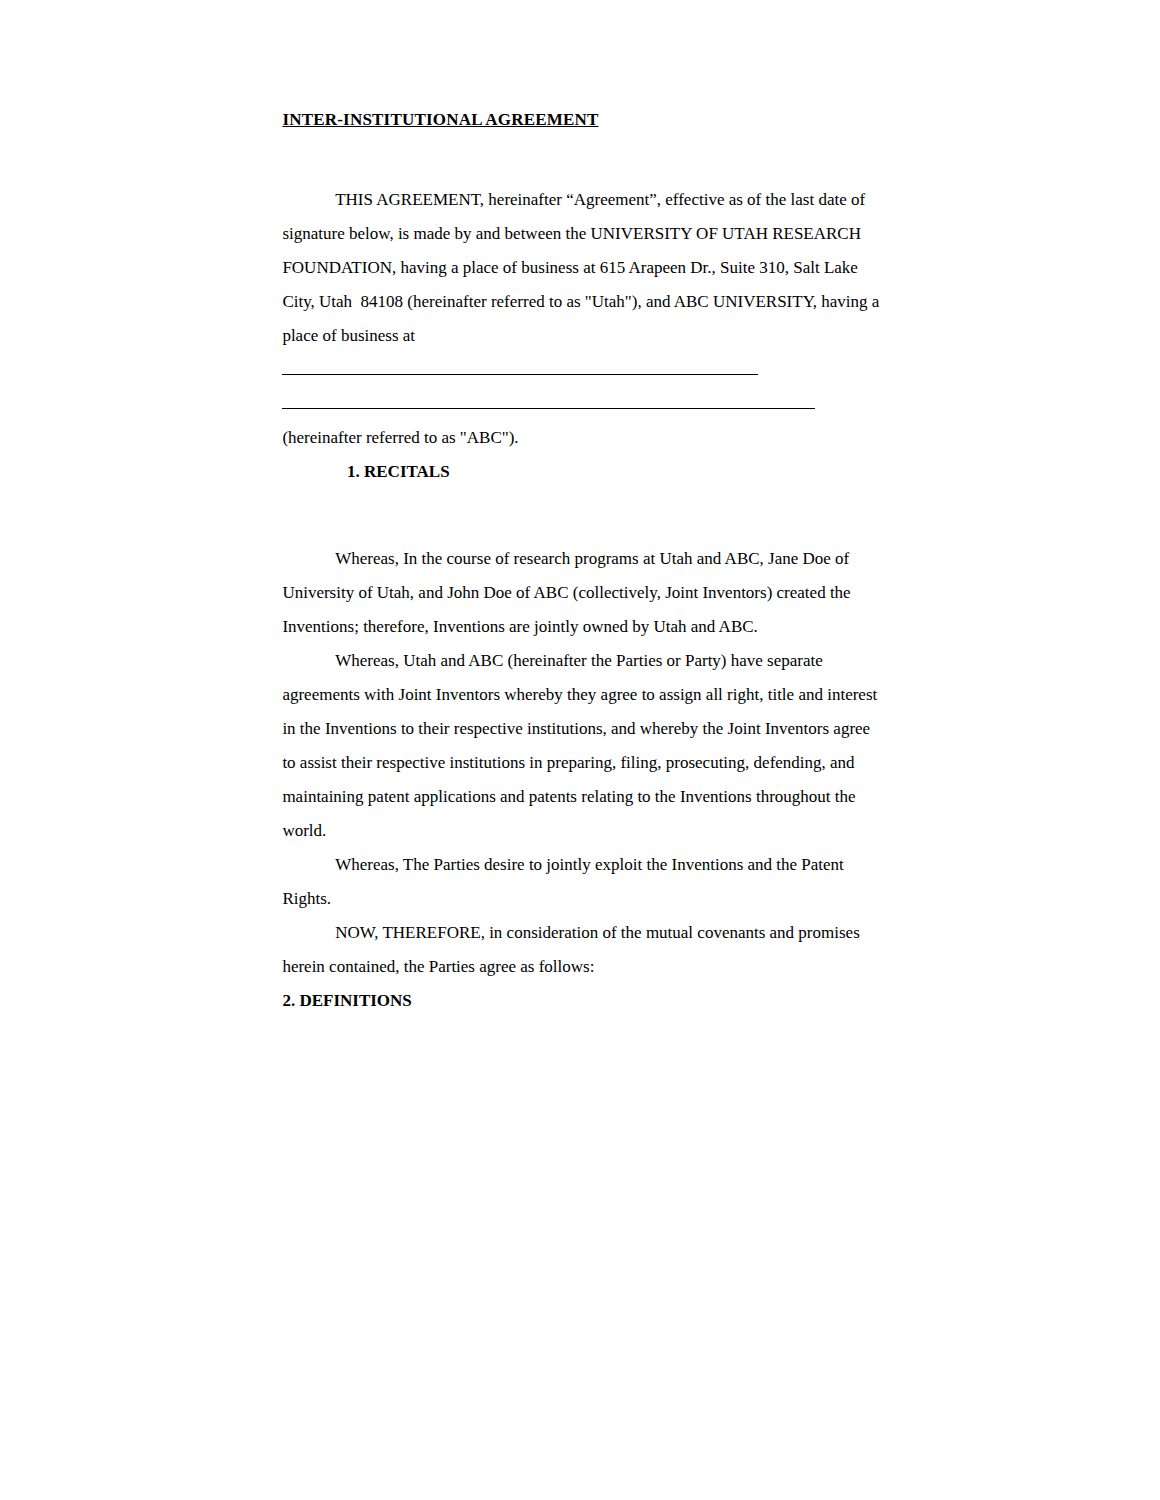INTER-INSTITUTIONAL AGREEMENT
THIS AGREEMENT, hereinafter “Agreement”, effective as of the last date of signature below, is made by and between the UNIVERSITY OF UTAH RESEARCH FOUNDATION, having a place of business at 615 Arapeen Dr., Suite 310, Salt Lake City, Utah 84108 (hereinafter referred to as "Utah"), and ABC UNIVERSITY, having a place of business at
(hereinafter referred to as "ABC").
RECITALS
Whereas, In the course of research programs at Utah and ABC, Jane Doe of University of Utah, and John Doe of ABC (collectively, Joint Inventors) created the Inventions; therefore, Inventions are jointly owned by Utah and ABC.
Whereas, Utah and ABC (hereinafter the Parties or Party) have separate agreements with Joint Inventors whereby they agree to assign all right, title and interest in the Inventions to their respective institutions, and whereby the Joint Inventors agree to assist their respective institutions in preparing, filing, prosecuting, defending, and maintaining patent applications and patents relating to the Inventions throughout the world.
Whereas, The Parties desire to jointly exploit the Inventions and the Patent Rights.
NOW, THEREFORE, in consideration of the mutual covenants and promises herein contained, the Parties agree as follows:
2. DEFINITIONS